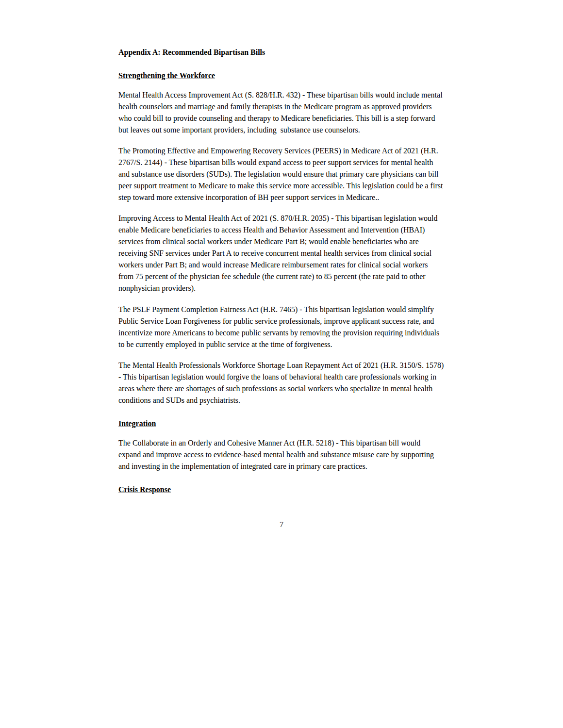Appendix A: Recommended Bipartisan Bills
Strengthening the Workforce
Mental Health Access Improvement Act (S. 828/H.R. 432) - These bipartisan bills would include mental health counselors and marriage and family therapists in the Medicare program as approved providers who could bill to provide counseling and therapy to Medicare beneficiaries. This bill is a step forward but leaves out some important providers, including substance use counselors.
The Promoting Effective and Empowering Recovery Services (PEERS) in Medicare Act of 2021 (H.R. 2767/S. 2144) - These bipartisan bills would expand access to peer support services for mental health and substance use disorders (SUDs). The legislation would ensure that primary care physicians can bill peer support treatment to Medicare to make this service more accessible. This legislation could be a first step toward more extensive incorporation of BH peer support services in Medicare..
Improving Access to Mental Health Act of 2021 (S. 870/H.R. 2035) - This bipartisan legislation would enable Medicare beneficiaries to access Health and Behavior Assessment and Intervention (HBAI) services from clinical social workers under Medicare Part B; would enable beneficiaries who are receiving SNF services under Part A to receive concurrent mental health services from clinical social workers under Part B; and would increase Medicare reimbursement rates for clinical social workers from 75 percent of the physician fee schedule (the current rate) to 85 percent (the rate paid to other nonphysician providers).
The PSLF Payment Completion Fairness Act (H.R. 7465) - This bipartisan legislation would simplify Public Service Loan Forgiveness for public service professionals, improve applicant success rate, and incentivize more Americans to become public servants by removing the provision requiring individuals to be currently employed in public service at the time of forgiveness.
The Mental Health Professionals Workforce Shortage Loan Repayment Act of 2021 (H.R. 3150/S. 1578) - This bipartisan legislation would forgive the loans of behavioral health care professionals working in areas where there are shortages of such professions as social workers who specialize in mental health conditions and SUDs and psychiatrists.
Integration
The Collaborate in an Orderly and Cohesive Manner Act (H.R. 5218) - This bipartisan bill would expand and improve access to evidence-based mental health and substance misuse care by supporting and investing in the implementation of integrated care in primary care practices.
Crisis Response
7